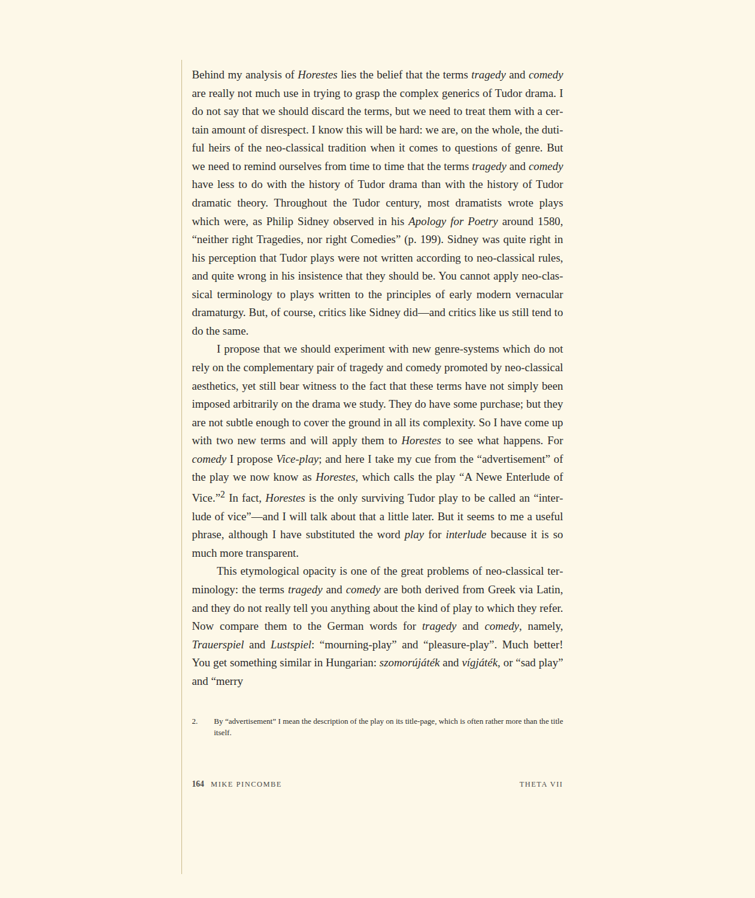Behind my analysis of Horestes lies the belief that the terms tragedy and comedy are really not much use in trying to grasp the complex generics of Tudor drama. I do not say that we should discard the terms, but we need to treat them with a certain amount of disrespect. I know this will be hard: we are, on the whole, the dutiful heirs of the neo-classical tradition when it comes to questions of genre. But we need to remind ourselves from time to time that the terms tragedy and comedy have less to do with the history of Tudor drama than with the history of Tudor dramatic theory. Throughout the Tudor century, most dramatists wrote plays which were, as Philip Sidney observed in his Apology for Poetry around 1580, “neither right Tragedies, nor right Comedies” (p. 199). Sidney was quite right in his perception that Tudor plays were not written according to neo-classical rules, and quite wrong in his insistence that they should be. You cannot apply neo-classical terminology to plays written to the principles of early modern vernacular dramaturgy. But, of course, critics like Sidney did—and critics like us still tend to do the same.
I propose that we should experiment with new genre-systems which do not rely on the complementary pair of tragedy and comedy promoted by neo-classical aesthetics, yet still bear witness to the fact that these terms have not simply been imposed arbitrarily on the drama we study. They do have some purchase; but they are not subtle enough to cover the ground in all its complexity. So I have come up with two new terms and will apply them to Horestes to see what happens. For comedy I propose Vice-play; and here I take my cue from the “advertisement” of the play we now know as Horestes, which calls the play “A Newe Enterlude of Vice.”2 In fact, Horestes is the only surviving Tudor play to be called an “interlude of vice”—and I will talk about that a little later. But it seems to me a useful phrase, although I have substituted the word play for interlude because it is so much more transparent.
This etymological opacity is one of the great problems of neo-classical terminology: the terms tragedy and comedy are both derived from Greek via Latin, and they do not really tell you anything about the kind of play to which they refer. Now compare them to the German words for tragedy and comedy, namely, Trauerspiel and Lustspiel: “mourning-play” and “pleasure-play”. Much better! You get something similar in Hungarian: szomorújáték and vígjáték, or “sad play” and “merry
2. By “advertisement” I mean the description of the play on its title-page, which is often rather more than the title itself.
164 MIKE PINCOMBE THETA VII